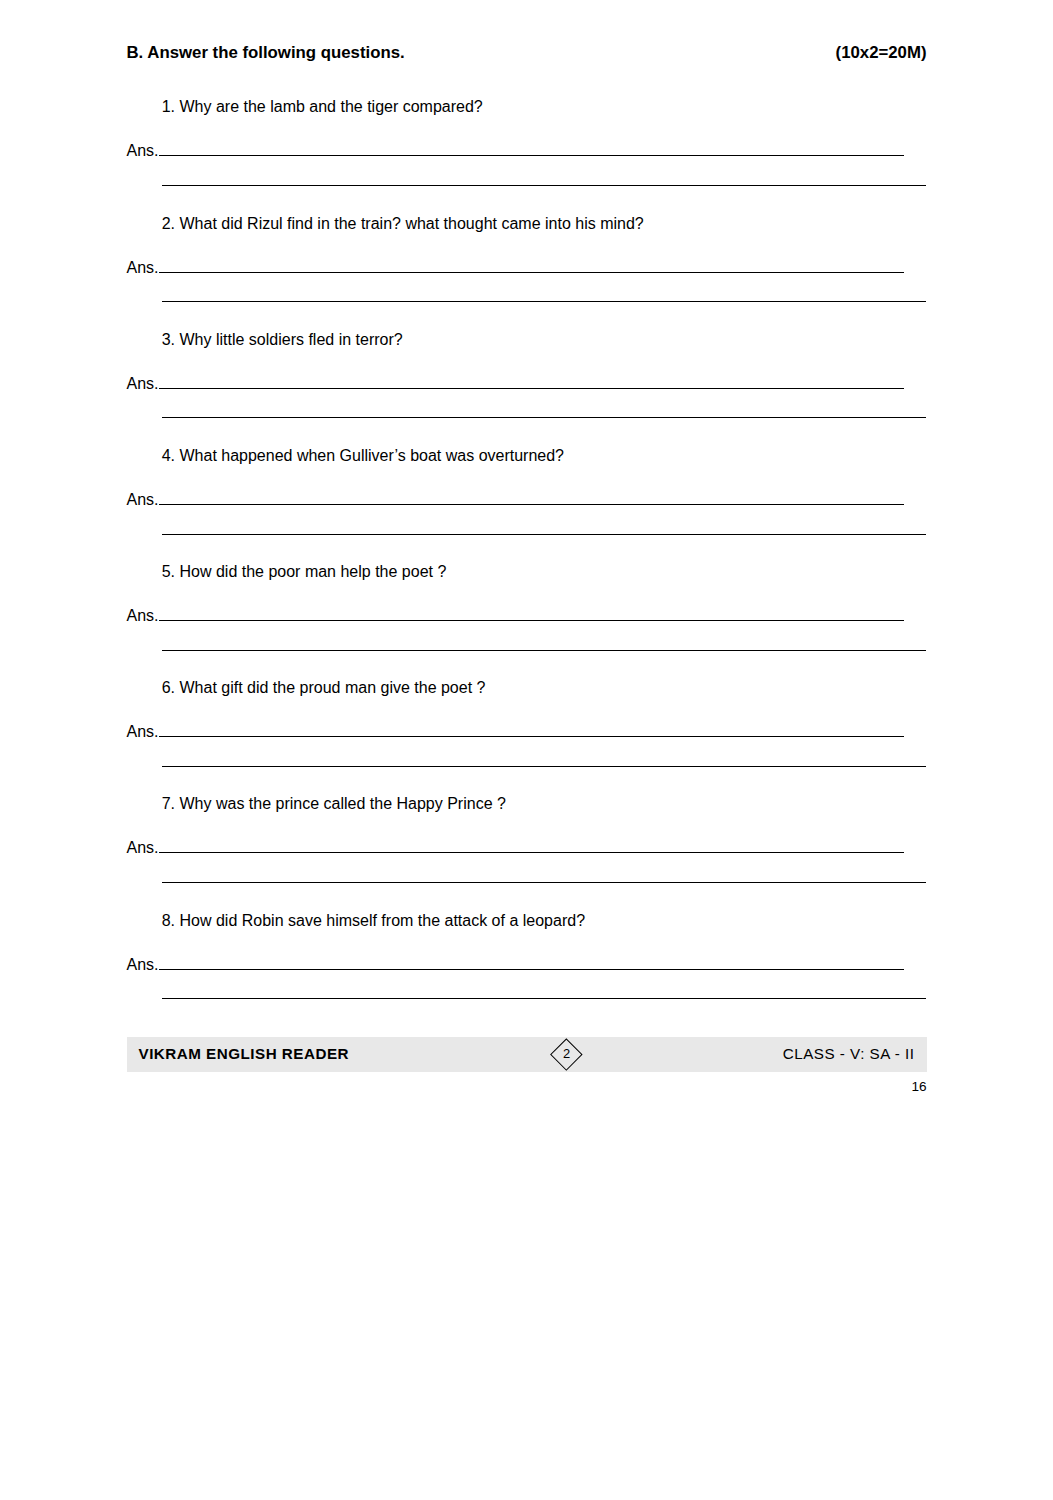B. Answer the following questions. (10x2=20M)
Why are the lamb and the tiger compared? Ans.
What did Rizul find in the train? what thought came into his mind? Ans.
Why little soldiers fled in terror? Ans.
What happened when Gulliver’s boat was overturned? Ans.
How did the poor man help the poet ? Ans.
What gift did the proud man give the poet ? Ans.
Why was the prince called the Happy Prince ? Ans.
How did Robin save himself from the attack of a leopard? Ans.
VIKRAM ENGLISH READER 2 CLASS - V: SA - II
16